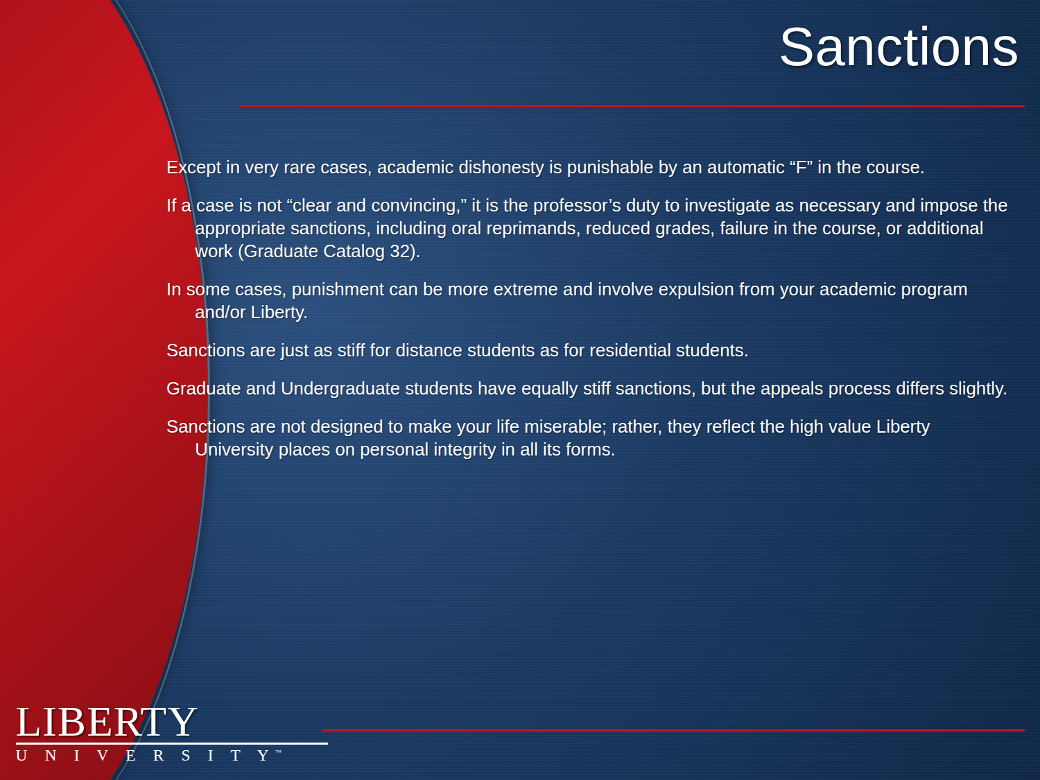Sanctions
Except in very rare cases, academic dishonesty is punishable by an automatic “F” in the course.
If a case is not “clear and convincing,” it is the professor’s duty to investigate as necessary and impose the appropriate sanctions, including oral reprimands, reduced grades, failure in the course, or additional work (Graduate Catalog 32).
In some cases, punishment can be more extreme and involve expulsion from your academic program and/or Liberty.
Sanctions are just as stiff for distance students as for residential students.
Graduate and Undergraduate students have equally stiff sanctions, but the appeals process differs slightly.
Sanctions are not designed to make your life miserable; rather, they reflect the high value Liberty University places on personal integrity in all its forms.
LIBERTY
U N I V E R S I T Y™